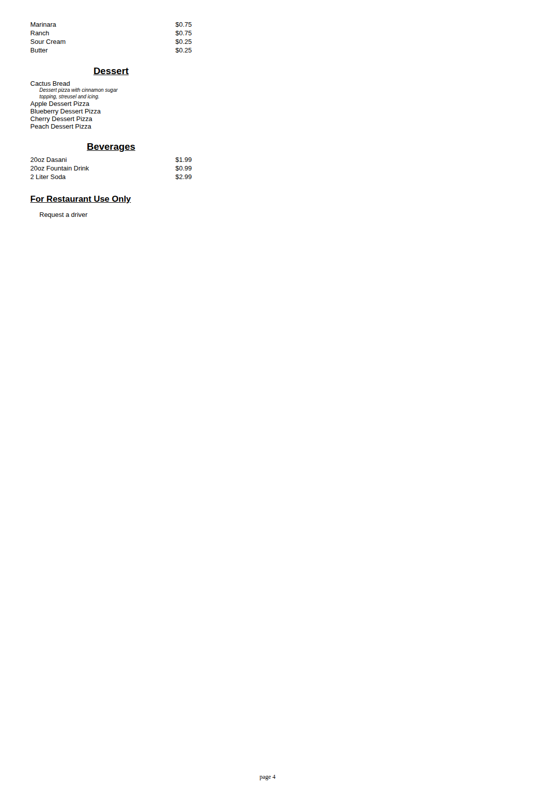| Marinara | $0.75 |
| Ranch | $0.75 |
| Sour Cream | $0.25 |
| Butter | $0.25 |
Dessert
Cactus Bread
Dessert pizza with cinnamon sugar
topping, streusel and icing.
Apple Dessert Pizza
Blueberry Dessert Pizza
Cherry Dessert Pizza
Peach Dessert Pizza
Beverages
| 20oz Dasani | $1.99 |
| 20oz Fountain Drink | $0.99 |
| 2 Liter Soda | $2.99 |
For Restaurant Use Only
Request a driver
page 4